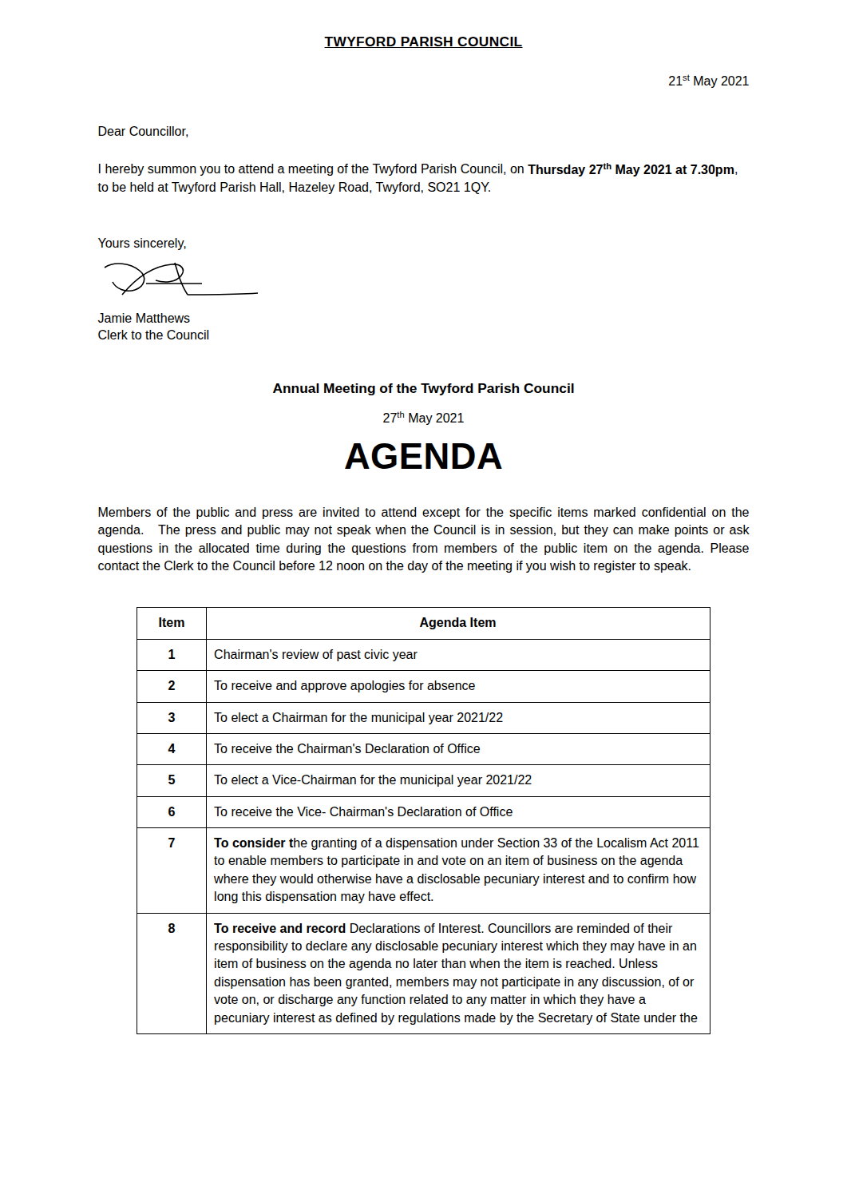TWYFORD PARISH COUNCIL
21st May 2021
Dear Councillor,
I hereby summon you to attend a meeting of the Twyford Parish Council, on Thursday 27th May 2021 at 7.30pm, to be held at Twyford Parish Hall, Hazeley Road, Twyford, SO21 1QY.
Yours sincerely,
Jamie Matthews
Clerk to the Council
Annual Meeting of the Twyford Parish Council
27th May 2021
AGENDA
Members of the public and press are invited to attend except for the specific items marked confidential on the agenda. The press and public may not speak when the Council is in session, but they can make points or ask questions in the allocated time during the questions from members of the public item on the agenda. Please contact the Clerk to the Council before 12 noon on the day of the meeting if you wish to register to speak.
| Item | Agenda Item |
| --- | --- |
| 1 | Chairman's review of past civic year |
| 2 | To receive and approve apologies for absence |
| 3 | To elect a Chairman for the municipal year 2021/22 |
| 4 | To receive the Chairman's Declaration of Office |
| 5 | To elect a Vice-Chairman for the municipal year 2021/22 |
| 6 | To receive the Vice- Chairman's Declaration of Office |
| 7 | To consider t he granting of a dispensation under Section 33 of the Localism Act 2011 to enable members to participate in and vote on an item of business on the agenda where they would otherwise have a disclosable pecuniary interest and to confirm how long this dispensation may have effect. |
| 8 | To receive and record Declarations of Interest. Councillors are reminded of their responsibility to declare any disclosable pecuniary interest which they may have in an item of business on the agenda no later than when the item is reached. Unless dispensation has been granted, members may not participate in any discussion, of or vote on, or discharge any function related to any matter in which they have a pecuniary interest as defined by regulations made by the Secretary of State under the |